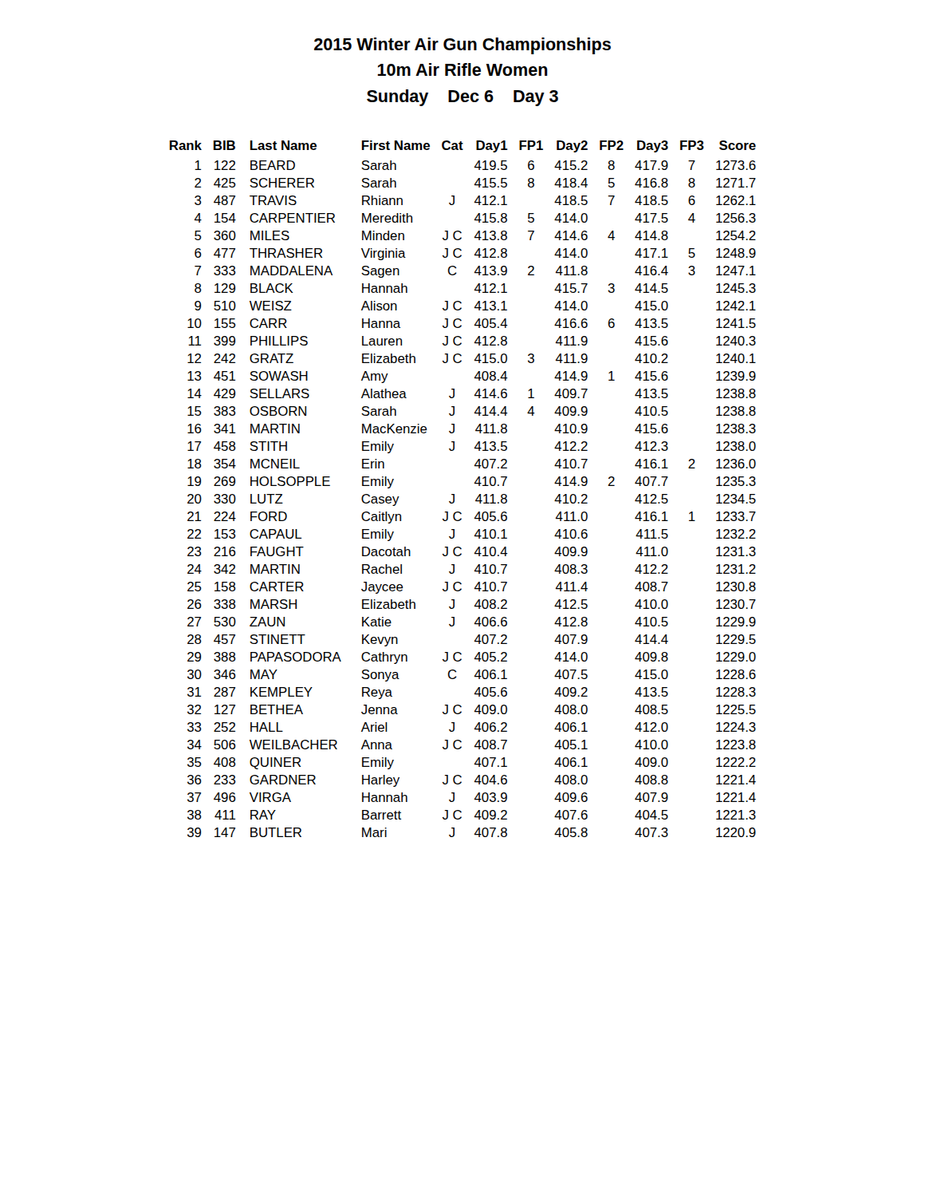2015 Winter Air Gun Championships
10m Air Rifle Women
Sunday Dec 6 Day 3
| Rank | BIB | Last Name | First Name | Cat | Day1 | FP1 | Day2 | FP2 | Day3 | FP3 | Score |
| --- | --- | --- | --- | --- | --- | --- | --- | --- | --- | --- | --- |
| 1 | 122 | BEARD | Sarah | | 419.5 | 6 | 415.2 | 8 | 417.9 | 7 | 1273.6 |
| 2 | 425 | SCHERER | Sarah | | 415.5 | 8 | 418.4 | 5 | 416.8 | 8 | 1271.7 |
| 3 | 487 | TRAVIS | Rhiann | J | 412.1 | | 418.5 | 7 | 418.5 | 6 | 1262.1 |
| 4 | 154 | CARPENTIER | Meredith | | 415.8 | 5 | 414.0 | | 417.5 | 4 | 1256.3 |
| 5 | 360 | MILES | Minden | J C | 413.8 | 7 | 414.6 | 4 | 414.8 | | 1254.2 |
| 6 | 477 | THRASHER | Virginia | J C | 412.8 | | 414.0 | | 417.1 | 5 | 1248.9 |
| 7 | 333 | MADDALENA | Sagen | C | 413.9 | 2 | 411.8 | | 416.4 | 3 | 1247.1 |
| 8 | 129 | BLACK | Hannah | | 412.1 | | 415.7 | 3 | 414.5 | | 1245.3 |
| 9 | 510 | WEISZ | Alison | J C | 413.1 | | 414.0 | | 415.0 | | 1242.1 |
| 10 | 155 | CARR | Hanna | J C | 405.4 | | 416.6 | 6 | 413.5 | | 1241.5 |
| 11 | 399 | PHILLIPS | Lauren | J C | 412.8 | | 411.9 | | 415.6 | | 1240.3 |
| 12 | 242 | GRATZ | Elizabeth | J C | 415.0 | 3 | 411.9 | | 410.2 | | 1240.1 |
| 13 | 451 | SOWASH | Amy | | 408.4 | | 414.9 | 1 | 415.6 | | 1239.9 |
| 14 | 429 | SELLARS | Alathea | J | 414.6 | 1 | 409.7 | | 413.5 | | 1238.8 |
| 15 | 383 | OSBORN | Sarah | J | 414.4 | 4 | 409.9 | | 410.5 | | 1238.8 |
| 16 | 341 | MARTIN | MacKenzie | J | 411.8 | | 410.9 | | 415.6 | | 1238.3 |
| 17 | 458 | STITH | Emily | J | 413.5 | | 412.2 | | 412.3 | | 1238.0 |
| 18 | 354 | MCNEIL | Erin | | 407.2 | | 410.7 | | 416.1 | 2 | 1236.0 |
| 19 | 269 | HOLSOPPLE | Emily | | 410.7 | | 414.9 | 2 | 407.7 | | 1235.3 |
| 20 | 330 | LUTZ | Casey | J | 411.8 | | 410.2 | | 412.5 | | 1234.5 |
| 21 | 224 | FORD | Caitlyn | J C | 405.6 | | 411.0 | | 416.1 | 1 | 1233.7 |
| 22 | 153 | CAPAUL | Emily | J | 410.1 | | 410.6 | | 411.5 | | 1232.2 |
| 23 | 216 | FAUGHT | Dacotah | J C | 410.4 | | 409.9 | | 411.0 | | 1231.3 |
| 24 | 342 | MARTIN | Rachel | J | 410.7 | | 408.3 | | 412.2 | | 1231.2 |
| 25 | 158 | CARTER | Jaycee | J C | 410.7 | | 411.4 | | 408.7 | | 1230.8 |
| 26 | 338 | MARSH | Elizabeth | J | 408.2 | | 412.5 | | 410.0 | | 1230.7 |
| 27 | 530 | ZAUN | Katie | J | 406.6 | | 412.8 | | 410.5 | | 1229.9 |
| 28 | 457 | STINETT | Kevyn | | 407.2 | | 407.9 | | 414.4 | | 1229.5 |
| 29 | 388 | PAPASODORA | Cathryn | J C | 405.2 | | 414.0 | | 409.8 | | 1229.0 |
| 30 | 346 | MAY | Sonya | C | 406.1 | | 407.5 | | 415.0 | | 1228.6 |
| 31 | 287 | KEMPLEY | Reya | | 405.6 | | 409.2 | | 413.5 | | 1228.3 |
| 32 | 127 | BETHEA | Jenna | J C | 409.0 | | 408.0 | | 408.5 | | 1225.5 |
| 33 | 252 | HALL | Ariel | J | 406.2 | | 406.1 | | 412.0 | | 1224.3 |
| 34 | 506 | WEILBACHER | Anna | J C | 408.7 | | 405.1 | | 410.0 | | 1223.8 |
| 35 | 408 | QUINER | Emily | | 407.1 | | 406.1 | | 409.0 | | 1222.2 |
| 36 | 233 | GARDNER | Harley | J C | 404.6 | | 408.0 | | 408.8 | | 1221.4 |
| 37 | 496 | VIRGA | Hannah | J | 403.9 | | 409.6 | | 407.9 | | 1221.4 |
| 38 | 411 | RAY | Barrett | J C | 409.2 | | 407.6 | | 404.5 | | 1221.3 |
| 39 | 147 | BUTLER | Mari | J | 407.8 | | 405.8 | | 407.3 | | 1220.9 |